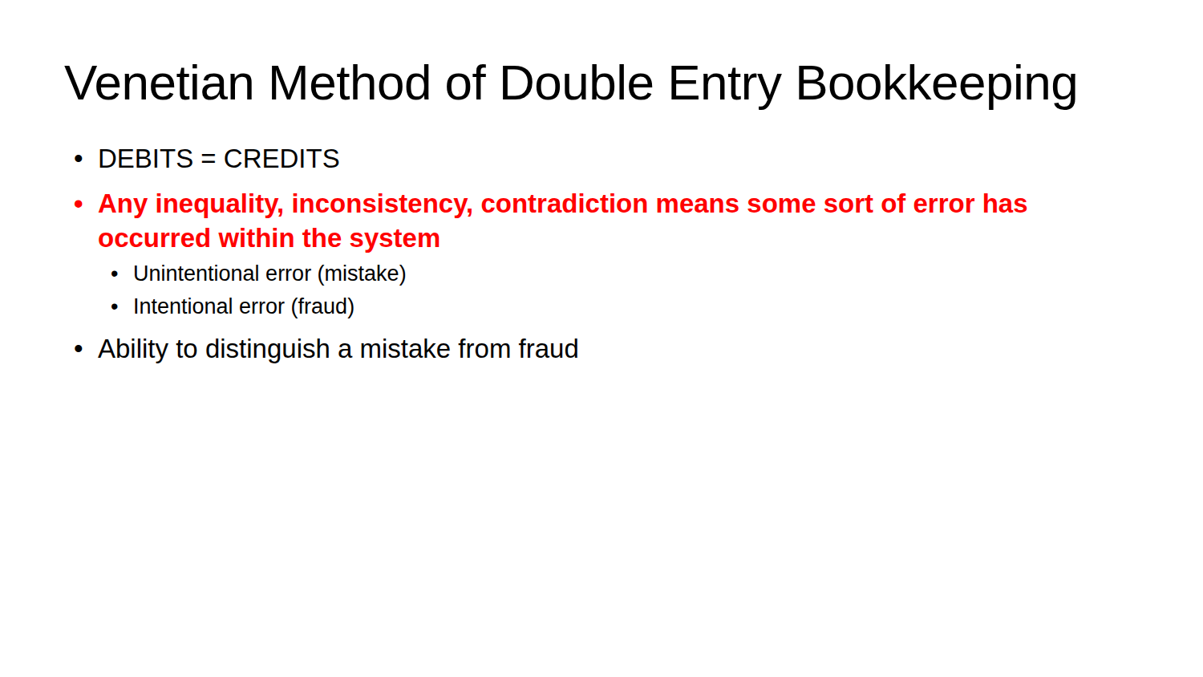Venetian Method of Double Entry Bookkeeping
DEBITS = CREDITS
Any inequality, inconsistency, contradiction means some sort of error has occurred within the system
Unintentional error (mistake)
Intentional error (fraud)
Ability to distinguish a mistake from fraud